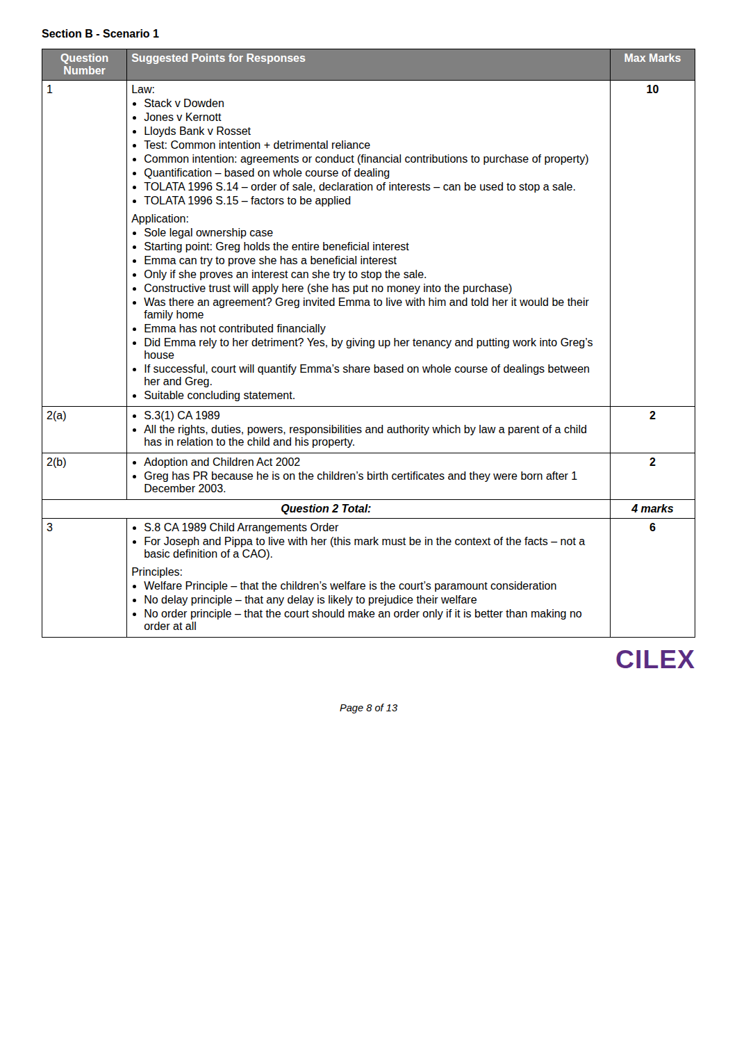Section B - Scenario 1
| Question Number | Suggested Points for Responses | Max Marks |
| --- | --- | --- |
| 1 | Law: Stack v Dowden Jones v Kernott Lloyds Bank v Rosset Test: Common intention + detrimental reliance Common intention: agreements or conduct (financial contributions to purchase of property) Quantification – based on whole course of dealing TOLATA 1996 S.14 – order of sale, declaration of interests – can be used to stop a sale. TOLATA 1996 S.15 – factors to be applied Application: Sole legal ownership case Starting point: Greg holds the entire beneficial interest Emma can try to prove she has a beneficial interest Only if she proves an interest can she try to stop the sale. Constructive trust will apply here (she has put no money into the purchase) Was there an agreement? Greg invited Emma to live with him and told her it would be their family home Emma has not contributed financially Did Emma rely to her detriment? Yes, by giving up her tenancy and putting work into Greg’s house If successful, court will quantify Emma’s share based on whole course of dealings between her and Greg. Suitable concluding statement. | 10 |
| 2(a) | S.3(1) CA 1989 All the rights, duties, powers, responsibilities and authority which by law a parent of a child has in relation to the child and his property. | 2 |
| 2(b) | Adoption and Children Act 2002 Greg has PR because he is on the children’s birth certificates and they were born after 1 December 2003. | 2 |
| Question 2 Total: | 4 marks |
| 3 | S.8 CA 1989 Child Arrangements Order For Joseph and Pippa to live with her (this mark must be in the context of the facts – not a basic definition of a CAO). Principles: Welfare Principle – that the children’s welfare is the court’s paramount consideration No delay principle – that any delay is likely to prejudice their welfare No order principle – that the court should make an order only if it is better than making no order at all | 6 |
CILEX
Page 8 of 13